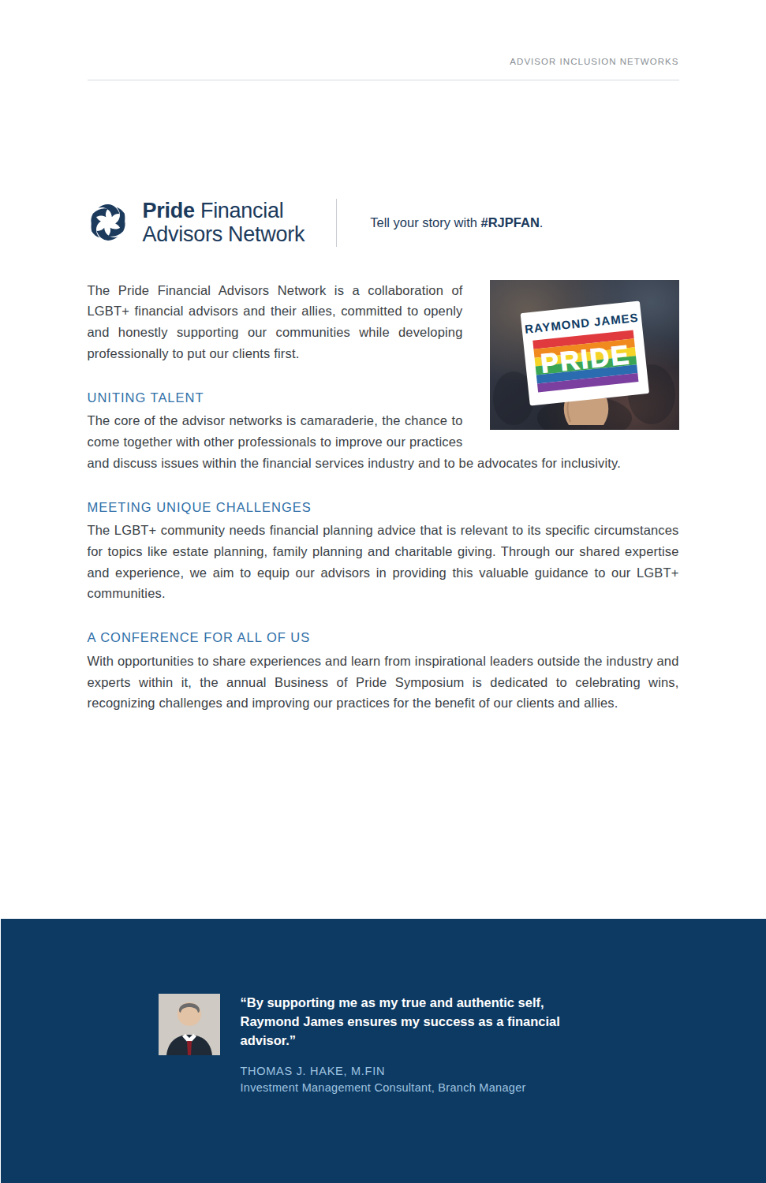Advisor Inclusion Networks
Pride Financial
Advisors Network
Tell your story with #RJPFAN.
RAYMOND JAMES PRIDE
The Pride Financial Advisors Network is a collaboration of LGBT+ financial advisors and their allies, committed to openly and honestly supporting our communities while developing professionally to put our clients first.
Uniting Talent
The core of the advisor networks is camaraderie, the chance to come together with other professionals to improve our practices and discuss issues within the financial services industry and to be advocates for inclusivity.
Meeting Unique Challenges
The LGBT+ community needs financial planning advice that is relevant to its specific circumstances for topics like estate planning, family planning and charitable giving. Through our shared expertise and experience, we aim to equip our advisors in providing this valuable guidance to our LGBT+ communities.
A Conference for All of Us
With opportunities to share experiences and learn from inspirational leaders outside the industry and experts within it, the annual Business of Pride Symposium is dedicated to celebrating wins, recognizing challenges and improving our practices for the benefit of our clients and allies.
“By supporting me as my true and authentic self, Raymond James ensures my success as a financial advisor.”
Thomas J. Hake, M.Fin
Investment Management Consultant, Branch Manager